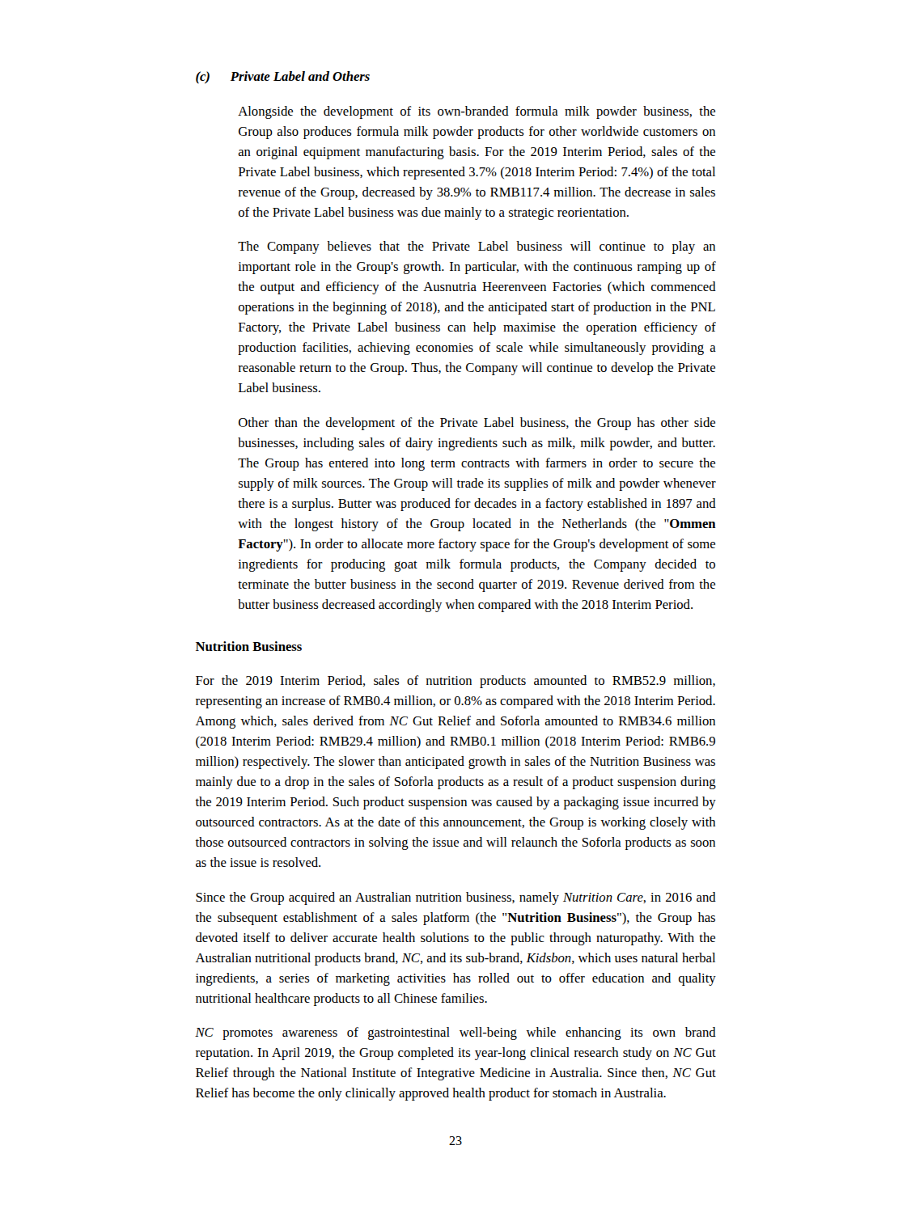(c) Private Label and Others
Alongside the development of its own-branded formula milk powder business, the Group also produces formula milk powder products for other worldwide customers on an original equipment manufacturing basis. For the 2019 Interim Period, sales of the Private Label business, which represented 3.7% (2018 Interim Period: 7.4%) of the total revenue of the Group, decreased by 38.9% to RMB117.4 million. The decrease in sales of the Private Label business was due mainly to a strategic reorientation.
The Company believes that the Private Label business will continue to play an important role in the Group's growth. In particular, with the continuous ramping up of the output and efficiency of the Ausnutria Heerenveen Factories (which commenced operations in the beginning of 2018), and the anticipated start of production in the PNL Factory, the Private Label business can help maximise the operation efficiency of production facilities, achieving economies of scale while simultaneously providing a reasonable return to the Group. Thus, the Company will continue to develop the Private Label business.
Other than the development of the Private Label business, the Group has other side businesses, including sales of dairy ingredients such as milk, milk powder, and butter. The Group has entered into long term contracts with farmers in order to secure the supply of milk sources. The Group will trade its supplies of milk and powder whenever there is a surplus. Butter was produced for decades in a factory established in 1897 and with the longest history of the Group located in the Netherlands (the "Ommen Factory"). In order to allocate more factory space for the Group's development of some ingredients for producing goat milk formula products, the Company decided to terminate the butter business in the second quarter of 2019. Revenue derived from the butter business decreased accordingly when compared with the 2018 Interim Period.
Nutrition Business
For the 2019 Interim Period, sales of nutrition products amounted to RMB52.9 million, representing an increase of RMB0.4 million, or 0.8% as compared with the 2018 Interim Period. Among which, sales derived from NC Gut Relief and Soforla amounted to RMB34.6 million (2018 Interim Period: RMB29.4 million) and RMB0.1 million (2018 Interim Period: RMB6.9 million) respectively. The slower than anticipated growth in sales of the Nutrition Business was mainly due to a drop in the sales of Soforla products as a result of a product suspension during the 2019 Interim Period. Such product suspension was caused by a packaging issue incurred by outsourced contractors. As at the date of this announcement, the Group is working closely with those outsourced contractors in solving the issue and will relaunch the Soforla products as soon as the issue is resolved.
Since the Group acquired an Australian nutrition business, namely Nutrition Care, in 2016 and the subsequent establishment of a sales platform (the "Nutrition Business"), the Group has devoted itself to deliver accurate health solutions to the public through naturopathy. With the Australian nutritional products brand, NC, and its sub-brand, Kidsbon, which uses natural herbal ingredients, a series of marketing activities has rolled out to offer education and quality nutritional healthcare products to all Chinese families.
NC promotes awareness of gastrointestinal well-being while enhancing its own brand reputation. In April 2019, the Group completed its year-long clinical research study on NC Gut Relief through the National Institute of Integrative Medicine in Australia. Since then, NC Gut Relief has become the only clinically approved health product for stomach in Australia.
23